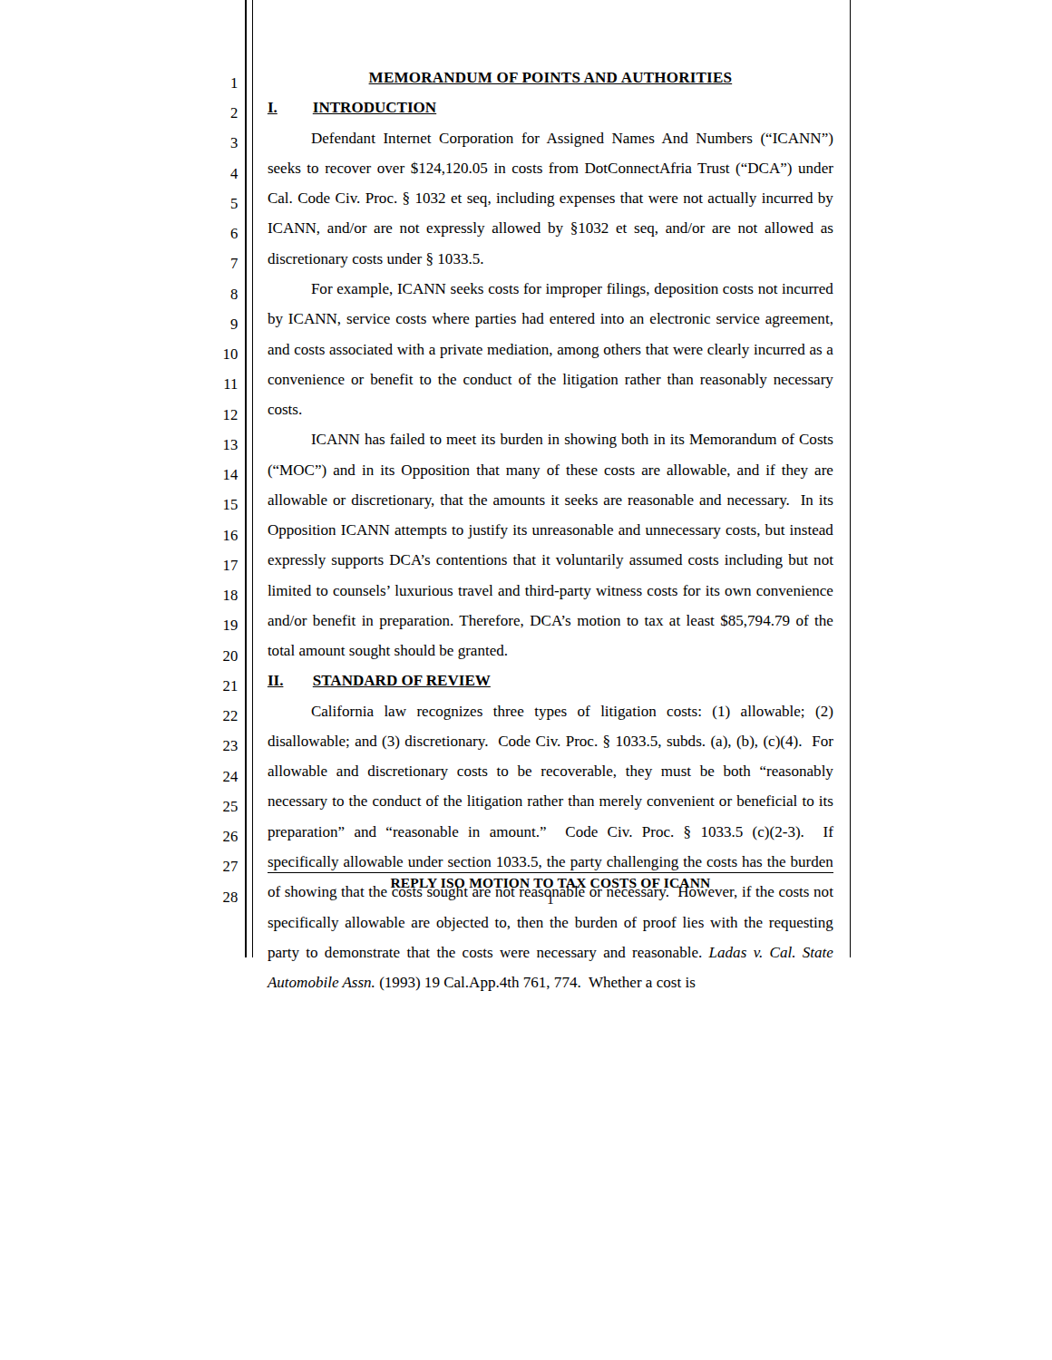1
2
3
4
5
6
7
8
9
10
11
12
13
14
15
16
17
18
19
20
21
22
23
24
25
26
27
28
MEMORANDUM OF POINTS AND AUTHORITIES
I. INTRODUCTION
Defendant Internet Corporation for Assigned Names And Numbers (“ICANN”) seeks to recover over $124,120.05 in costs from DotConnectAfria Trust (“DCA”) under Cal. Code Civ. Proc. § 1032 et seq, including expenses that were not actually incurred by ICANN, and/or are not expressly allowed by §1032 et seq, and/or are not allowed as discretionary costs under § 1033.5.
For example, ICANN seeks costs for improper filings, deposition costs not incurred by ICANN, service costs where parties had entered into an electronic service agreement, and costs associated with a private mediation, among others that were clearly incurred as a convenience or benefit to the conduct of the litigation rather than reasonably necessary costs.
ICANN has failed to meet its burden in showing both in its Memorandum of Costs (“MOC”) and in its Opposition that many of these costs are allowable, and if they are allowable or discretionary, that the amounts it seeks are reasonable and necessary. In its Opposition ICANN attempts to justify its unreasonable and unnecessary costs, but instead expressly supports DCA’s contentions that it voluntarily assumed costs including but not limited to counsels’ luxurious travel and third-party witness costs for its own convenience and/or benefit in preparation. Therefore, DCA’s motion to tax at least $85,794.79 of the total amount sought should be granted.
II. STANDARD OF REVIEW
California law recognizes three types of litigation costs: (1) allowable; (2) disallowable; and (3) discretionary. Code Civ. Proc. § 1033.5, subds. (a), (b), (c)(4). For allowable and discretionary costs to be recoverable, they must be both “reasonably necessary to the conduct of the litigation rather than merely convenient or beneficial to its preparation” and “reasonable in amount.” Code Civ. Proc. § 1033.5 (c)(2-3). If specifically allowable under section 1033.5, the party challenging the costs has the burden of showing that the costs sought are not reasonable or necessary. However, if the costs not specifically allowable are objected to, then the burden of proof lies with the requesting party to demonstrate that the costs were necessary and reasonable. Ladas v. Cal. State Automobile Assn. (1993) 19 Cal.App.4th 761, 774. Whether a cost is
REPLY ISO MOTION TO TAX COSTS OF ICANN
1